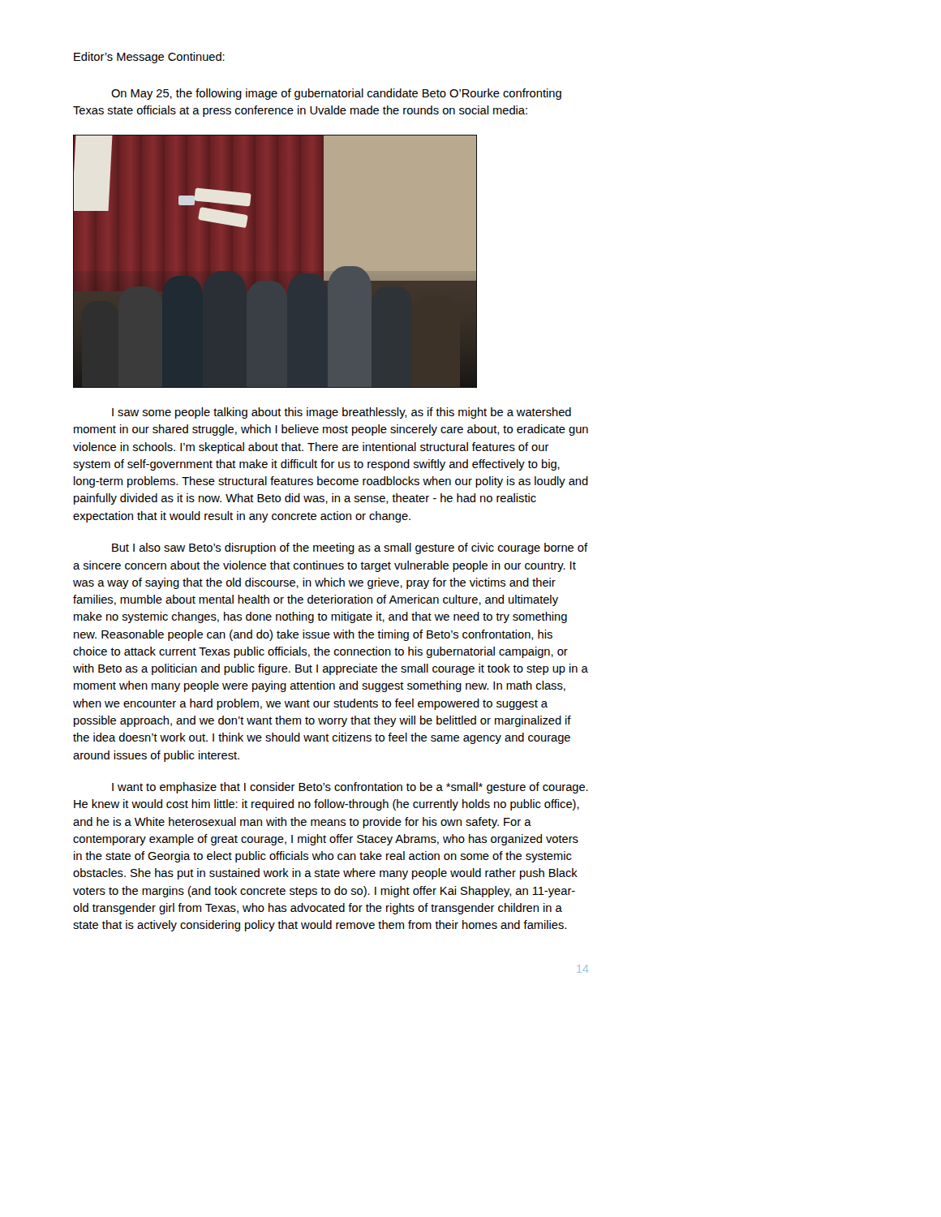Editor’s Message Continued:
On May 25, the following image of gubernatorial candidate Beto O’Rourke confronting Texas state officials at a press conference in Uvalde made the rounds on social media:
I saw some people talking about this image breathlessly, as if this might be a watershed moment in our shared struggle, which I believe most people sincerely care about, to eradicate gun violence in schools. I’m skeptical about that. There are intentional structural features of our system of self-government that make it difficult for us to respond swiftly and effectively to big, long-term problems. These structural features become roadblocks when our polity is as loudly and painfully divided as it is now. What Beto did was, in a sense, theater - he had no realistic expectation that it would result in any concrete action or change.
But I also saw Beto’s disruption of the meeting as a small gesture of civic courage borne of a sincere concern about the violence that continues to target vulnerable people in our country. It was a way of saying that the old discourse, in which we grieve, pray for the victims and their families, mumble about mental health or the deterioration of American culture, and ultimately make no systemic changes, has done nothing to mitigate it, and that we need to try something new. Reasonable people can (and do) take issue with the timing of Beto’s confrontation, his choice to attack current Texas public officials, the connection to his gubernatorial campaign, or with Beto as a politician and public figure. But I appreciate the small courage it took to step up in a moment when many people were paying attention and suggest something new. In math class, when we encounter a hard problem, we want our students to feel empowered to suggest a possible approach, and we don’t want them to worry that they will be belittled or marginalized if the idea doesn’t work out. I think we should want citizens to feel the same agency and courage around issues of public interest.
I want to emphasize that I consider Beto’s confrontation to be a *small* gesture of courage. He knew it would cost him little: it required no follow-through (he currently holds no public office), and he is a White heterosexual man with the means to provide for his own safety. For a contemporary example of great courage, I might offer Stacey Abrams, who has organized voters in the state of Georgia to elect public officials who can take real action on some of the systemic obstacles. She has put in sustained work in a state where many people would rather push Black voters to the margins (and took concrete steps to do so). I might offer Kai Shappley, an 11-year-old transgender girl from Texas, who has advocated for the rights of transgender children in a state that is actively considering policy that would remove them from their homes and families.
14